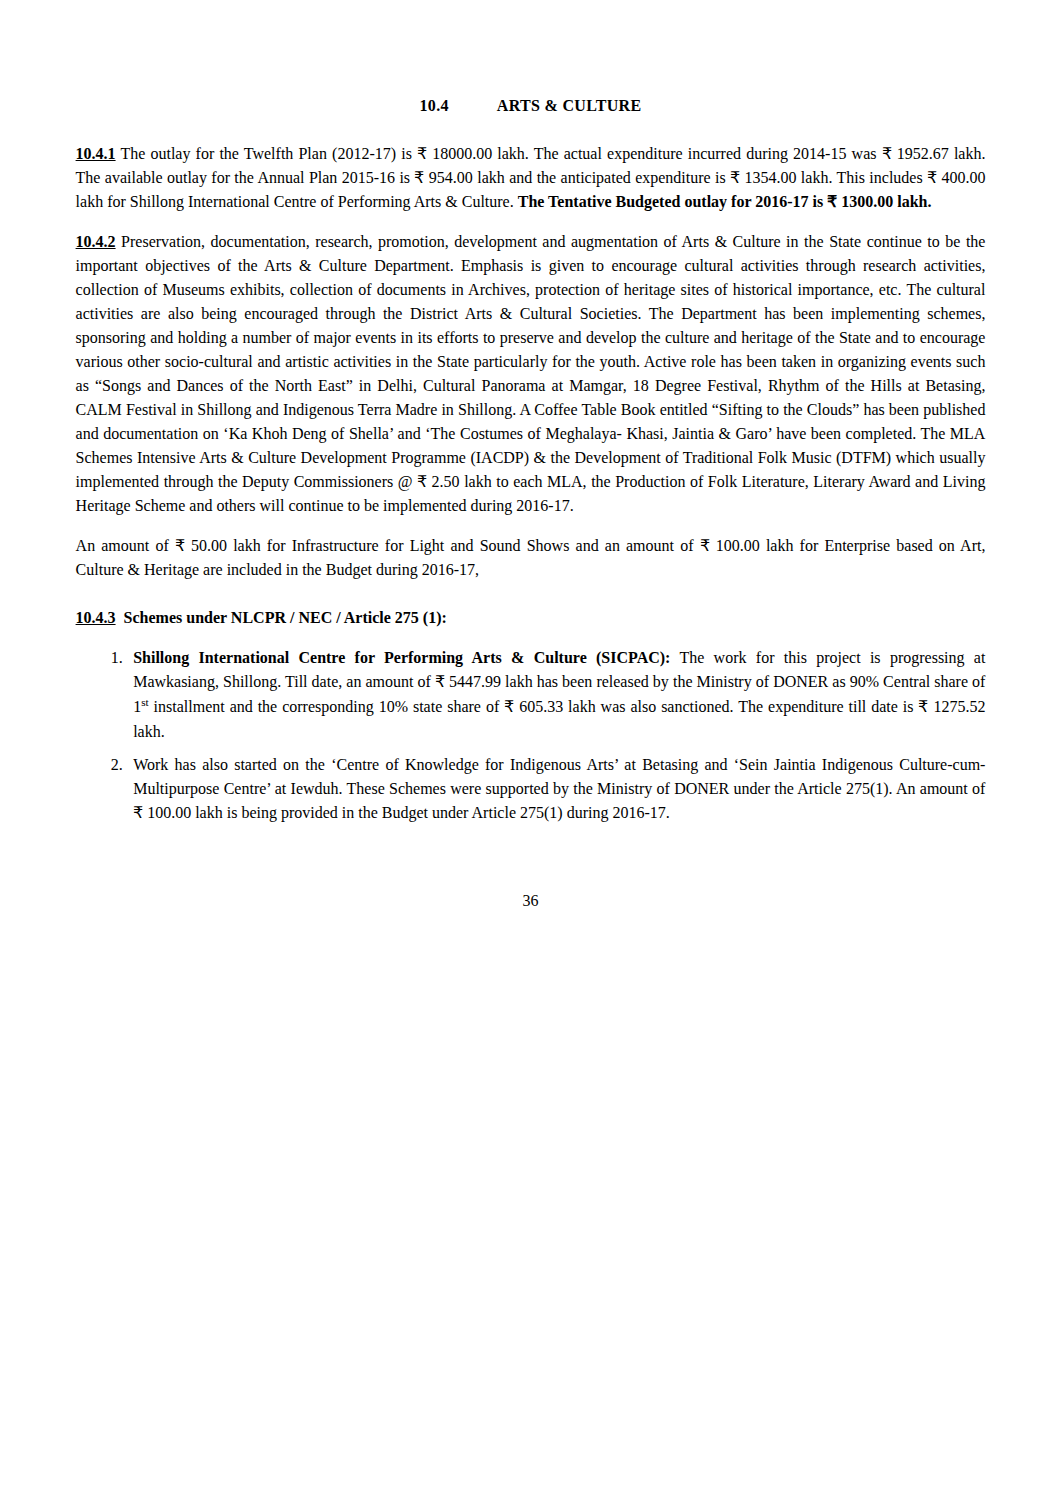10.4 ARTS & CULTURE
10.4.1 The outlay for the Twelfth Plan (2012-17) is ₹ 18000.00 lakh. The actual expenditure incurred during 2014-15 was ₹ 1952.67 lakh. The available outlay for the Annual Plan 2015-16 is ₹ 954.00 lakh and the anticipated expenditure is ₹ 1354.00 lakh. This includes ₹ 400.00 lakh for Shillong International Centre of Performing Arts & Culture. The Tentative Budgeted outlay for 2016-17 is ₹ 1300.00 lakh.
10.4.2 Preservation, documentation, research, promotion, development and augmentation of Arts & Culture in the State continue to be the important objectives of the Arts & Culture Department. Emphasis is given to encourage cultural activities through research activities, collection of Museums exhibits, collection of documents in Archives, protection of heritage sites of historical importance, etc. The cultural activities are also being encouraged through the District Arts & Cultural Societies. The Department has been implementing schemes, sponsoring and holding a number of major events in its efforts to preserve and develop the culture and heritage of the State and to encourage various other socio-cultural and artistic activities in the State particularly for the youth. Active role has been taken in organizing events such as “Songs and Dances of the North East” in Delhi, Cultural Panorama at Mamgar, 18 Degree Festival, Rhythm of the Hills at Betasing, CALM Festival in Shillong and Indigenous Terra Madre in Shillong. A Coffee Table Book entitled “Sifting to the Clouds” has been published and documentation on ‘Ka Khoh Deng of Shella’ and ‘The Costumes of Meghalaya- Khasi, Jaintia & Garo’ have been completed. The MLA Schemes Intensive Arts & Culture Development Programme (IACDP) & the Development of Traditional Folk Music (DTFM) which usually implemented through the Deputy Commissioners @ ₹ 2.50 lakh to each MLA, the Production of Folk Literature, Literary Award and Living Heritage Scheme and others will continue to be implemented during 2016-17.
An amount of ₹ 50.00 lakh for Infrastructure for Light and Sound Shows and an amount of ₹ 100.00 lakh for Enterprise based on Art, Culture & Heritage are included in the Budget during 2016-17,
10.4.3 Schemes under NLCPR / NEC / Article 275 (1):
Shillong International Centre for Performing Arts & Culture (SICPAC): The work for this project is progressing at Mawkasiang, Shillong. Till date, an amount of ₹ 5447.99 lakh has been released by the Ministry of DONER as 90% Central share of 1st installment and the corresponding 10% state share of ₹ 605.33 lakh was also sanctioned. The expenditure till date is ₹ 1275.52 lakh.
Work has also started on the ‘Centre of Knowledge for Indigenous Arts’ at Betasing and ‘Sein Jaintia Indigenous Culture-cum-Multipurpose Centre’ at Iewduh. These Schemes were supported by the Ministry of DONER under the Article 275(1). An amount of ₹ 100.00 lakh is being provided in the Budget under Article 275(1) during 2016-17.
36